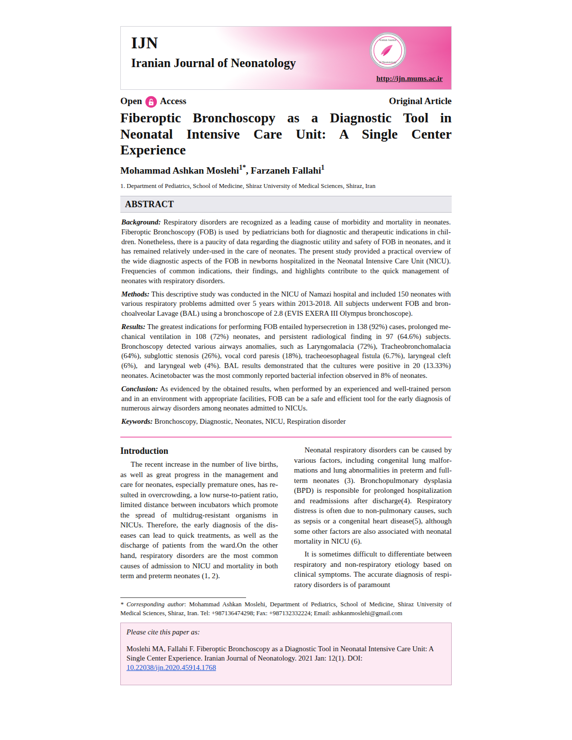IJN
Iranian Journal of Neonatology
Iranian Journal of Neonatology
http://ijn.mums.ac.ir
Open Access
Original Article
Fiberoptic Bronchoscopy as a Diagnostic Tool in Neonatal Intensive Care Unit: A Single Center Experience
Mohammad Ashkan Moslehi1*, Farzaneh Fallahi1
1. Department of Pediatrics, School of Medicine, Shiraz University of Medical Sciences, Shiraz, Iran
ABSTRACT
Background: Respiratory disorders are recognized as a leading cause of morbidity and mortality in neonates. Fiberoptic Bronchoscopy (FOB) is used by pediatricians both for diagnostic and therapeutic indications in children. Nonetheless, there is a paucity of data regarding the diagnostic utility and safety of FOB in neonates, and it has remained relatively under-used in the care of neonates. The present study provided a practical overview of the wide diagnostic aspects of the FOB in newborns hospitalized in the Neonatal Intensive Care Unit (NICU). Frequencies of common indications, their findings, and highlights contribute to the quick management of neonates with respiratory disorders.
Methods: This descriptive study was conducted in the NICU of Namazi hospital and included 150 neonates with various respiratory problems admitted over 5 years within 2013-2018. All subjects underwent FOB and bronchoalveolar Lavage (BAL) using a bronchoscope of 2.8 (EVIS EXERA III Olympus bronchoscope).
Results: The greatest indications for performing FOB entailed hypersecretion in 138 (92%) cases, prolonged mechanical ventilation in 108 (72%) neonates, and persistent radiological finding in 97 (64.6%) subjects. Bronchoscopy detected various airways anomalies, such as Laryngomalacia (72%), Tracheobronchomalacia (64%), subglottic stenosis (26%), vocal cord paresis (18%), tracheoesophageal fistula (6.7%), laryngeal cleft (6%), and laryngeal web (4%). BAL results demonstrated that the cultures were positive in 20 (13.33%) neonates. Acinetobacter was the most commonly reported bacterial infection observed in 8% of neonates.
Conclusion: As evidenced by the obtained results, when performed by an experienced and well-trained person and in an environment with appropriate facilities, FOB can be a safe and efficient tool for the early diagnosis of numerous airway disorders among neonates admitted to NICUs.
Keywords: Bronchoscopy, Diagnostic, Neonates, NICU, Respiration disorder
Introduction
The recent increase in the number of live births, as well as great progress in the management and care for neonates, especially premature ones, has resulted in overcrowding, a low nurse-to-patient ratio, limited distance between incubators which promote the spread of multidrug-resistant organisms in NICUs. Therefore, the early diagnosis of the diseases can lead to quick treatments, as well as the discharge of patients from the ward.On the other hand, respiratory disorders are the most common causes of admission to NICU and mortality in both term and preterm neonates (1, 2).
Neonatal respiratory disorders can be caused by various factors, including congenital lung malformations and lung abnormalities in preterm and full-term neonates (3). Bronchopulmonary dysplasia (BPD) is responsible for prolonged hospitalization and readmissions after discharge(4). Respiratory distress is often due to non-pulmonary causes, such as sepsis or a congenital heart disease(5), although some other factors are also associated with neonatal mortality in NICU (6).
It is sometimes difficult to differentiate between respiratory and non-respiratory etiology based on clinical symptoms. The accurate diagnosis of respiratory disorders is of paramount
* Corresponding author: Mohammad Ashkan Moslehi, Department of Pediatrics, School of Medicine, Shiraz University of Medical Sciences, Shiraz, Iran. Tel: +987136474298; Fax: +987132332224; Email: ashkanmoslehi@gmail.com
Please cite this paper as:
Moslehi MA, Fallahi F. Fiberoptic Bronchoscopy as a Diagnostic Tool in Neonatal Intensive Care Unit: A Single Center Experience. Iranian Journal of Neonatology. 2021 Jan: 12(1). DOI: 10.22038/ijn.2020.45914.1768